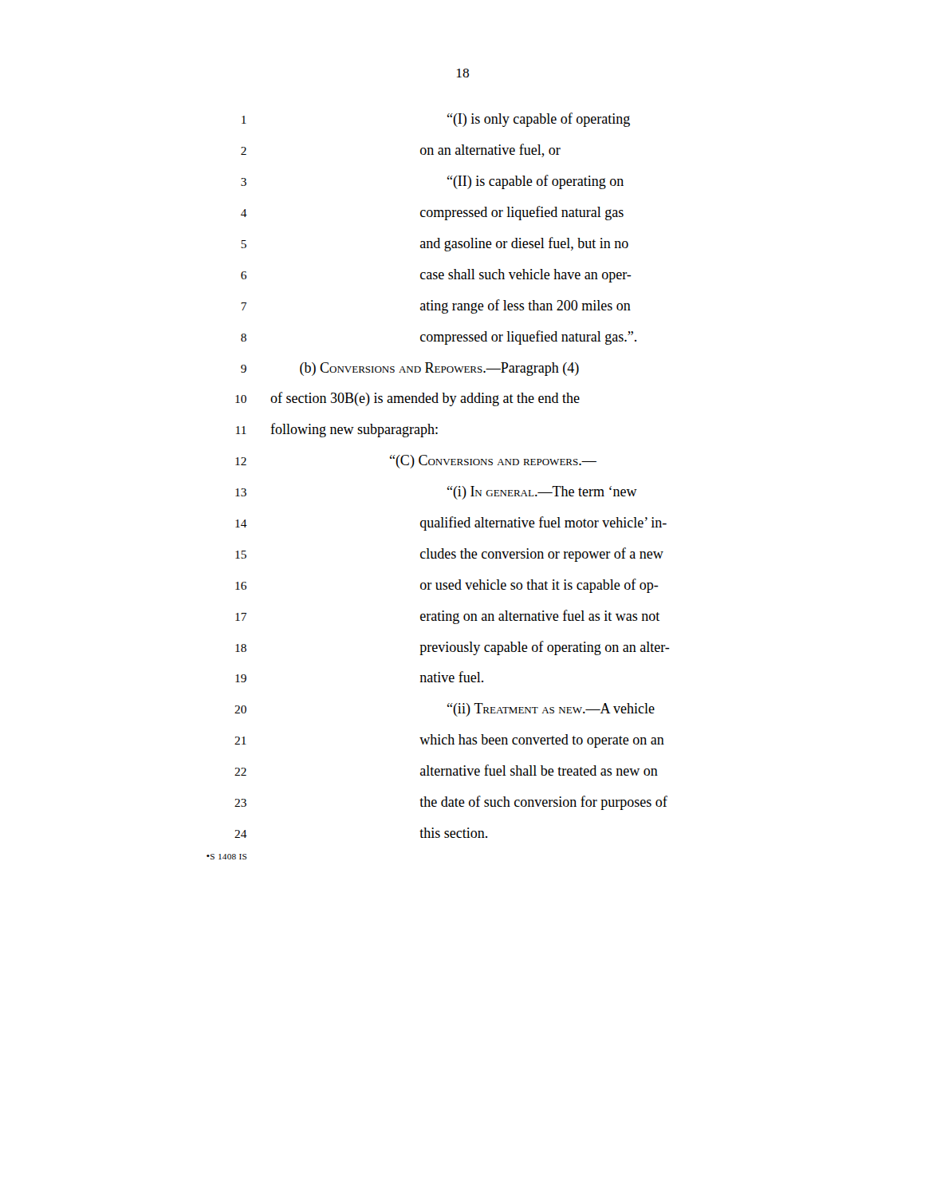18
| 1 | “(I) is only capable of operating |
| 2 | on an alternative fuel, or |
| 3 | “(II) is capable of operating on |
| 4 | compressed or liquefied natural gas |
| 5 | and gasoline or diesel fuel, but in no |
| 6 | case shall such vehicle have an oper- |
| 7 | ating range of less than 200 miles on |
| 8 | compressed or liquefied natural gas.”. |
| 9 | (b) Conversions and Repowers. —Paragraph (4) |
| 10 | of section 30B(e) is amended by adding at the end the |
| 11 | following new subparagraph: |
| 12 | “(C) Conversions and repowers. — |
| 13 | “(i) In general. —The term ‘new |
| 14 | qualified alternative fuel motor vehicle’ in- |
| 15 | cludes the conversion or repower of a new |
| 16 | or used vehicle so that it is capable of op- |
| 17 | erating on an alternative fuel as it was not |
| 18 | previously capable of operating on an alter- |
| 19 | native fuel. |
| 20 | “(ii) Treatment as new. —A vehicle |
| 21 | which has been converted to operate on an |
| 22 | alternative fuel shall be treated as new on |
| 23 | the date of such conversion for purposes of |
| 24 | this section. |
•S 1408 IS